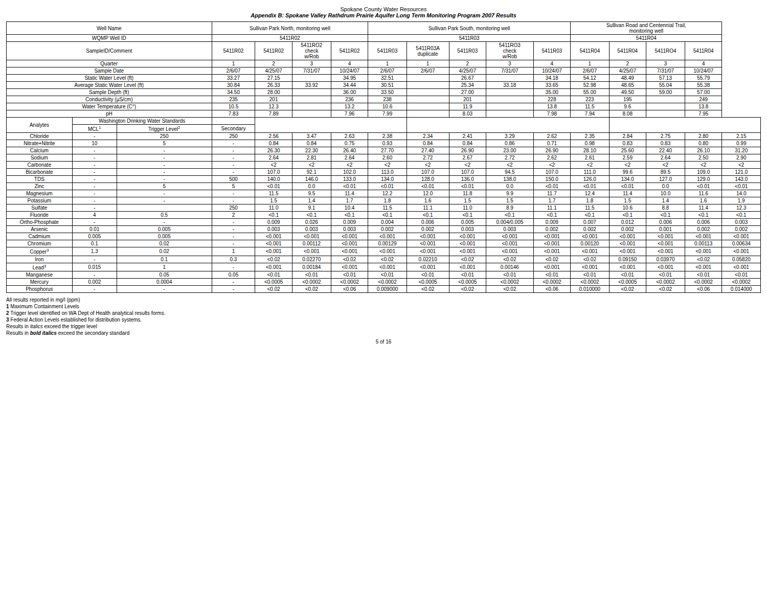Spokane County Water Resources
Appendix B: Spokane Valley Rathdrum Prairie Aquifer Long Term Monitoring Program 2007 Results
| Well Name | Sullivan Park North, monitoring well | Sullivan Park South, monitoring well | Sullivan Road and Centennial Trail, monitoring well |
| --- | --- | --- | --- |
| WQMP Well ID | 5411R02 | 5411R03 | 5411R04 |
| SampleID/Comment | 5411R02 | 5411R02 | 5411RO2 check w/Rob | 5411R02 | 5411R03 | 5411R03A duplicate | 5411R03 | 5411RO3 check w/Rob | 5411R03 | 5411R04 | 5411R04 | 5411RO4 | 5411R04 |
| Quarter | 1 | 2 | 3 | 4 | 1 | 1 | 2 | 3 | 4 | 1 | 2 | 3 | 4 |
| Sample Date | 2/6/07 | 4/25/07 | 7/31/07 | 10/24/07 | 2/6/07 | 2/6/07 | 4/25/07 | 7/31/07 | 10/24/07 | 2/6/07 | 4/25/07 | 7/31/07 | 10/24/07 |
| Static Water Level (ft) | 33.27 | 27.15 | | 34.95 | 32.51 | | 26.67 | | 34.18 | 54.12 | 48.49 | 57.13 | 55.79 |
| Average Static Water Level (ft) | 30.84 | 26.33 | 33.92 | 34.44 | 30.51 | | 25.34 | 33.18 | 33.65 | 52.98 | 48.65 | 55.04 | 55.38 |
| Sample Depth (ft) | 34.50 | 28.00 | | 36.00 | 33.50 | | 27.00 | | 35.00 | 55.00 | 49.50 | 59.00 | 57.00 |
| Conductivity (µS/cm) | 235 | 201 | | 236 | 238 | | 201 | | 228 | 223 | 195 | | 249 |
| Water Temperature (C°) | 10.5 | 12.3 | | 13.2 | 10.6 | | 11.9 | | 13.8 | 11.5 | 9.6 | | 13.8 |
| pH | 7.83 | 7.89 | | 7.96 | 7.99 | | 8.03 | | 7.98 | 7.94 | 8.08 | | 7.95 |
| Analytes | Washington Drinking Water Standards | | | | |
| MCL 1 | Trigger Level 2 | Secondary |
| Chloride | - | 250 | 250 | 2.56 | 3.47 | 2.63 | 2.38 | 2.34 | 2.41 | 3.29 | 2.62 | 2.35 | 2.84 | 2.75 | 2.80 | 2.15 |
| Nitrate+Nitrite | 10 | 5 | - | 0.84 | 0.84 | 0.75 | 0.93 | 0.84 | 0.84 | 0.86 | 0.71 | 0.98 | 0.83 | 0.83 | 0.80 | 0.99 |
| Calcium | - | - | - | 26.30 | 22.30 | 26.40 | 27.70 | 27.40 | 26.90 | 23.00 | 26.90 | 28.10 | 25.60 | 22.40 | 26.10 | 31.20 |
| Sodium | - | - | - | 2.64 | 2.81 | 2.64 | 2.60 | 2.72 | 2.67 | 2.72 | 2.62 | 2.61 | 2.59 | 2.64 | 2.50 | 2.90 |
| Carbonate | - | - | - | <2 | <2 | <2 | <2 | <2 | <2 | <2 | <2 | <2 | <2 | <2 | <2 | <2 |
| Bicarbonate | - | - | - | 107.0 | 92.1 | 102.0 | 113.0 | 107.0 | 107.0 | 94.5 | 107.0 | 111.0 | 99.6 | 89.5 | 109.0 | 121.0 |
| TDS | - | - | 500 | 140.0 | 146.0 | 133.0 | 134.0 | 128.0 | 136.0 | 138.0 | 150.0 | 126.0 | 134.0 | 127.0 | 129.0 | 143.0 |
| Zinc | - | 5 | 5 | <0.01 | 0.0 | <0.01 | <0.01 | <0.01 | <0.01 | 0.0 | <0.01 | <0.01 | <0.01 | 0.0 | <0.01 | <0.01 |
| Magnesium | - | - | - | 11.5 | 9.5 | 11.4 | 12.2 | 12.0 | 11.8 | 9.9 | 11.7 | 12.4 | 11.4 | 10.0 | 11.6 | 14.0 |
| Potassium | - | - | - | 1.5 | 1.4 | 1.7 | 1.8 | 1.6 | 1.5 | 1.5 | 1.7 | 1.8 | 1.5 | 1.4 | 1.6 | 1.9 |
| Sulfate | - | | 250 | 11.0 | 9.1 | 10.4 | 11.5 | 11.1 | 11.0 | 8.9 | 11.1 | 11.5 | 10.6 | 8.8 | 11.4 | 12.3 |
| Fluoride | 4 | 0.5 | 2 | <0.1 | <0.1 | <0.1 | <0.1 | <0.1 | <0.1 | <0.1 | <0.1 | <0.1 | <0.1 | <0.1 | <0.1 | <0.1 |
| Ortho-Phosphate | - | - | - | 0.009 | 0.026 | 0.009 | 0.004 | 0.006 | 0.005 | 0.004/0.005 | 0.009 | 0.007 | 0.012 | 0.006 | 0.006 | 0.003 |
| Arsenic | 0.01 | 0.005 | - | 0.003 | 0.003 | 0.003 | 0.002 | 0.002 | 0.003 | 0.003 | 0.002 | 0.002 | 0.002 | 0.001 | 0.002 | 0.002 |
| Cadmium | 0.005 | 0.005 | - | <0.001 | <0.001 | <0.001 | <0.001 | <0.001 | <0.001 | <0.001 | <0.001 | <0.001 | <0.001 | <0.001 | <0.001 | <0.001 |
| Chromium | 0.1 | 0.02 | - | <0.001 | 0.00112 | <0.001 | 0.00129 | <0.001 | <0.001 | <0.001 | <0.001 | 0.00120 | <0.001 | <0.001 | 0.00113 | 0.00634 |
| Copper 3 | 1.3 | 0.02 | 1 | <0.001 | <0.001 | <0.001 | <0.001 | <0.001 | <0.001 | <0.001 | <0.001 | <0.001 | <0.001 | <0.001 | <0.001 | <0.001 |
| Iron | - | 0.1 | 0.3 | <0.02 | 0.02270 | <0.02 | <0.02 | 0.02210 | <0.02 | <0.02 | <0.02 | <0.02 | 0.09150 | 0.03970 | <0.02 | 0.05820 |
| Lead 3 | 0.015 | 1 | - | <0.001 | 0.00184 | <0.001 | <0.001 | <0.001 | <0.001 | 0.00146 | <0.001 | <0.001 | <0.001 | <0.001 | <0.001 | <0.001 |
| Manganese | - | 0.05 | 0.05 | <0.01 | <0.01 | <0.01 | <0.01 | <0.01 | <0.01 | <0.01 | <0.01 | <0.01 | <0.01 | <0.01 | <0.01 | <0.01 |
| Mercury | 0.002 | 0.0004 | - | <0.0005 | <0.0002 | <0.0002 | <0.0002 | <0.0005 | <0.0005 | <0.0002 | <0.0002 | <0.0002 | <0.0005 | <0.0002 | <0.0002 | <0.0002 |
| Phosphorus | - | - | - | <0.02 | <0.02 | <0.06 | 0.009000 | <0.02 | <0.02 | <0.02 | <0.06 | 0.010000 | <0.02 | <0.02 | <0.06 | 0.014000 |
All results reported in mg/l (ppm)
1 Maximum Containment Levels
2 Trigger level identified on WA Dept of Health analytical results forms.
3 Federal Action Levels established for distribution systems.
Results in italics exceed the trigger level
Results in bold italics exceed the secondary standard
5 of 16